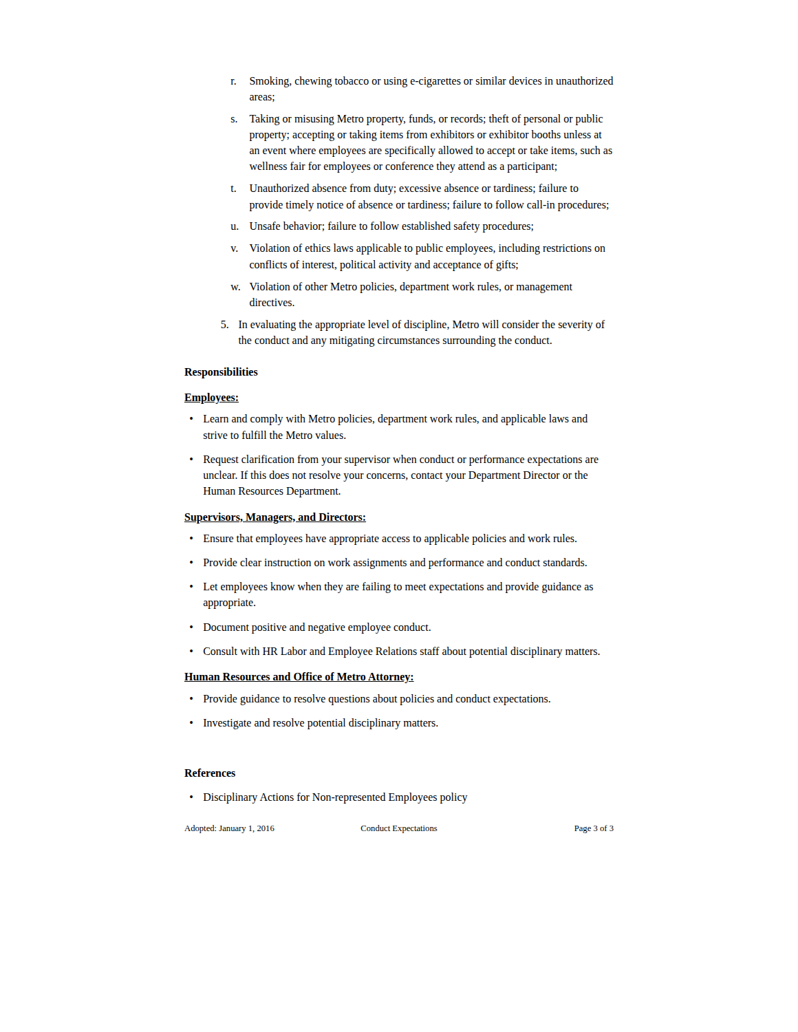r. Smoking, chewing tobacco or using e-cigarettes or similar devices in unauthorized areas;
s. Taking or misusing Metro property, funds, or records; theft of personal or public property; accepting or taking items from exhibitors or exhibitor booths unless at an event where employees are specifically allowed to accept or take items, such as wellness fair for employees or conference they attend as a participant;
t. Unauthorized absence from duty; excessive absence or tardiness; failure to provide timely notice of absence or tardiness; failure to follow call-in procedures;
u. Unsafe behavior; failure to follow established safety procedures;
v. Violation of ethics laws applicable to public employees, including restrictions on conflicts of interest, political activity and acceptance of gifts;
w. Violation of other Metro policies, department work rules, or management directives.
5. In evaluating the appropriate level of discipline, Metro will consider the severity of the conduct and any mitigating circumstances surrounding the conduct.
Responsibilities
Employees:
Learn and comply with Metro policies, department work rules, and applicable laws and strive to fulfill the Metro values.
Request clarification from your supervisor when conduct or performance expectations are unclear. If this does not resolve your concerns, contact your Department Director or the Human Resources Department.
Supervisors, Managers, and Directors:
Ensure that employees have appropriate access to applicable policies and work rules.
Provide clear instruction on work assignments and performance and conduct standards.
Let employees know when they are failing to meet expectations and provide guidance as appropriate.
Document positive and negative employee conduct.
Consult with HR Labor and Employee Relations staff about potential disciplinary matters.
Human Resources and Office of Metro Attorney:
Provide guidance to resolve questions about policies and conduct expectations.
Investigate and resolve potential disciplinary matters.
References
Disciplinary Actions for Non-represented Employees policy
Adopted: January 1, 2016
Conduct Expectations
Page 3 of 3